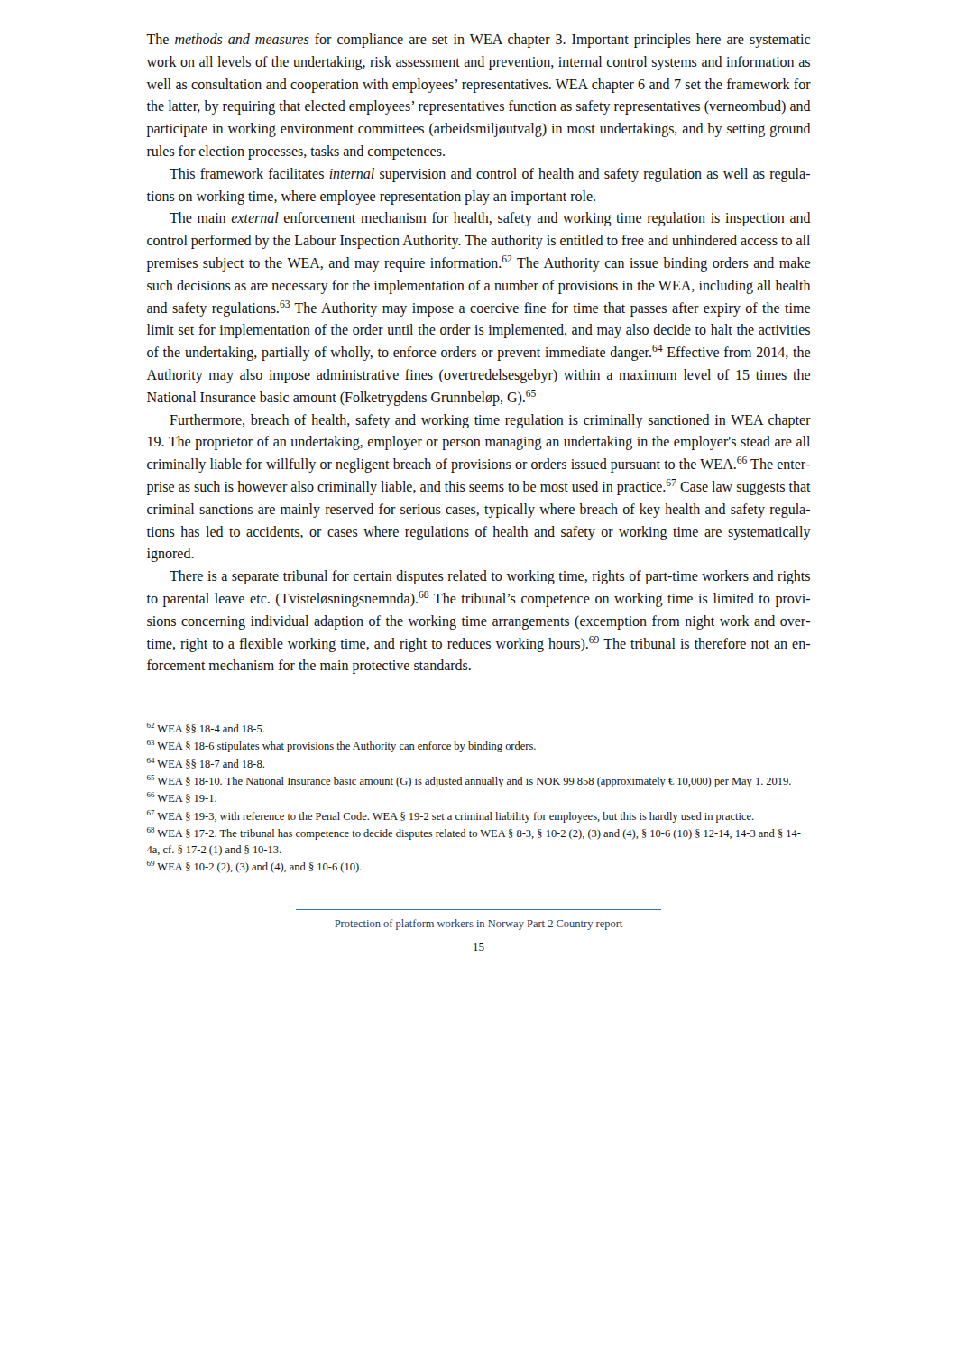The methods and measures for compliance are set in WEA chapter 3. Important principles here are systematic work on all levels of the undertaking, risk assessment and prevention, internal control systems and information as well as consultation and cooperation with employees’ representatives. WEA chapter 6 and 7 set the framework for the latter, by requiring that elected employees’ representatives function as safety representatives (verneombud) and participate in working environment committees (arbeidsmiljøutvalg) in most undertakings, and by setting ground rules for election processes, tasks and competences.
This framework facilitates internal supervision and control of health and safety regulation as well as regulations on working time, where employee representation play an important role.
The main external enforcement mechanism for health, safety and working time regulation is inspection and control performed by the Labour Inspection Authority. The authority is entitled to free and unhindered access to all premises subject to the WEA, and may require information.62 The Authority can issue binding orders and make such decisions as are necessary for the implementation of a number of provisions in the WEA, including all health and safety regulations.63 The Authority may impose a coercive fine for time that passes after expiry of the time limit set for implementation of the order until the order is implemented, and may also decide to halt the activities of the undertaking, partially of wholly, to enforce orders or prevent immediate danger.64 Effective from 2014, the Authority may also impose administrative fines (overtredelsesgebyr) within a maximum level of 15 times the National Insurance basic amount (Folketrygdens Grunnbeløp, G).65
Furthermore, breach of health, safety and working time regulation is criminally sanctioned in WEA chapter 19. The proprietor of an undertaking, employer or person managing an undertaking in the employer's stead are all criminally liable for willfully or negligent breach of provisions or orders issued pursuant to the WEA.66 The enterprise as such is however also criminally liable, and this seems to be most used in practice.67 Case law suggests that criminal sanctions are mainly reserved for serious cases, typically where breach of key health and safety regulations has led to accidents, or cases where regulations of health and safety or working time are systematically ignored.
There is a separate tribunal for certain disputes related to working time, rights of part-time workers and rights to parental leave etc. (Tvisteløsningsnemnda).68 The tribunal’s competence on working time is limited to provisions concerning individual adaption of the working time arrangements (excemption from night work and overtime, right to a flexible working time, and right to reduces working hours).69 The tribunal is therefore not an enforcement mechanism for the main protective standards.
62 WEA §§ 18-4 and 18-5.
63 WEA § 18-6 stipulates what provisions the Authority can enforce by binding orders.
64 WEA §§ 18-7 and 18-8.
65 WEA § 18-10. The National Insurance basic amount (G) is adjusted annually and is NOK 99 858 (approximately € 10,000) per May 1. 2019.
66 WEA § 19-1.
67 WEA § 19-3, with reference to the Penal Code. WEA § 19-2 set a criminal liability for employees, but this is hardly used in practice.
68 WEA § 17-2. The tribunal has competence to decide disputes related to WEA § 8-3, § 10-2 (2), (3) and (4), § 10-6 (10) § 12-14, 14-3 and § 14-4a, cf. § 17-2 (1) and § 10-13.
69 WEA § 10-2 (2), (3) and (4), and § 10-6 (10).
Protection of platform workers in Norway Part 2 Country report
15